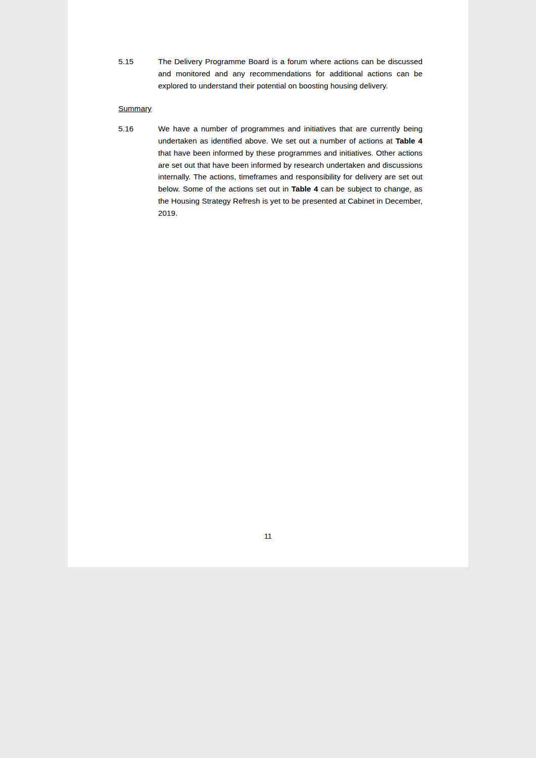5.15
The Delivery Programme Board is a forum where actions can be discussed and monitored and any recommendations for additional actions can be explored to understand their potential on boosting housing delivery.
Summary
5.16
We have a number of programmes and initiatives that are currently being undertaken as identified above. We set out a number of actions at Table 4 that have been informed by these programmes and initiatives. Other actions are set out that have been informed by research undertaken and discussions internally. The actions, timeframes and responsibility for delivery are set out below. Some of the actions set out in Table 4 can be subject to change, as the Housing Strategy Refresh is yet to be presented at Cabinet in December, 2019.
11